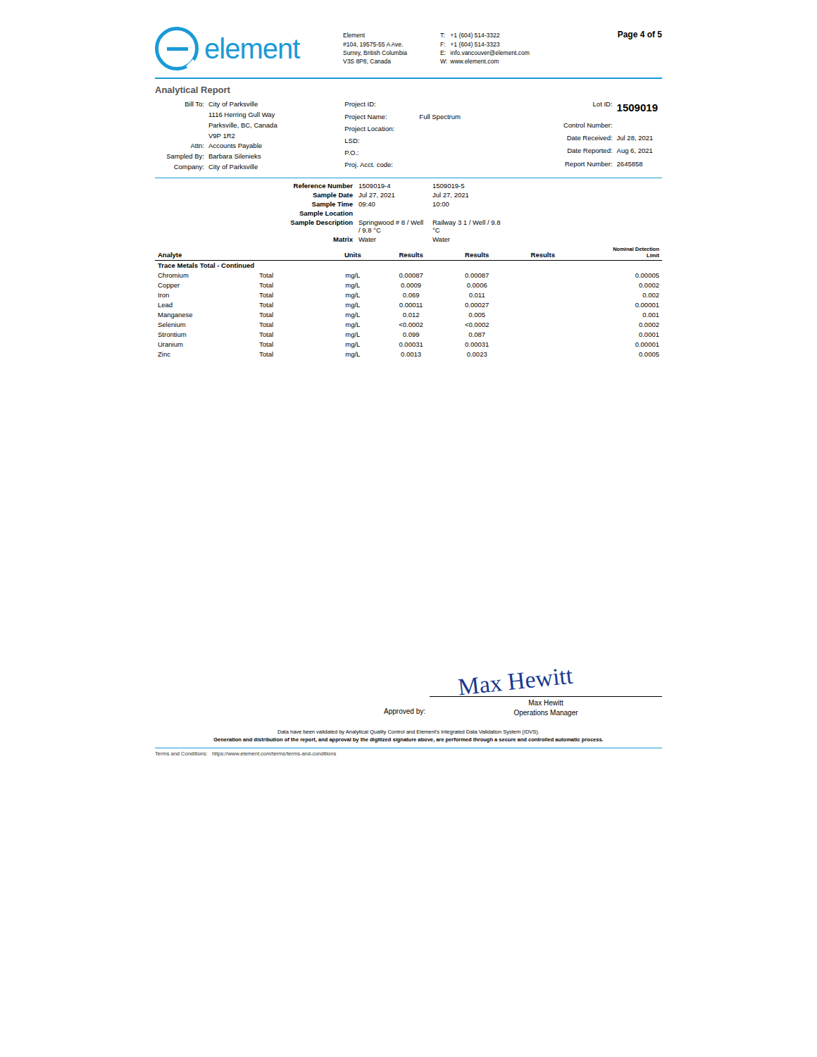element
Element
#104, 19575-55 A Ave.
Surrey, British Columbia
V3S 8P8, Canada
T: +1 (604) 514-3322
F: +1 (604) 514-3323
E: info.vancouver@element.com
W: www.element.com
Page 4 of 5
Analytical Report
Bill To:
City of Parksville
1116 Herring Gull Way
Parksville, BC, Canada
V9P 1R2
Attn:
Accounts Payable
Sampled By:
Barbara Silenieks
Company:
City of Parksville
Project ID:
Project Name:
Full Spectrum
Project Location:
LSD:
P.O.:
Proj. Acct. code:
Lot ID:
1509019
Control Number:
Date Received:
Jul 28, 2021
Date Reported:
Aug 6, 2021
Report Number:
2645858
| Reference Number | 1509019-4 | 1509019-5 | | |
| Sample Date | Jul 27, 2021 | Jul 27, 2021 | | |
| Sample Time | 09:40 | 10:00 | | |
| Sample Location | | | | |
| Sample Description | Springwood # 8 / Well / 9.8 °C | Railway 3 1 / Well / 9.8 °C | | |
| Matrix | Water | Water | | |
| Analyte | | Units | Results | Results | Results | Nominal Detection Limit |
| --- | --- | --- | --- | --- | --- | --- |
| Trace Metals Total - Continued |
| Chromium | Total | mg/L | 0.00087 | 0.00087 | | 0.00005 |
| Copper | Total | mg/L | 0.0009 | 0.0006 | | 0.0002 |
| Iron | Total | mg/L | 0.069 | 0.011 | | 0.002 |
| Lead | Total | mg/L | 0.00011 | 0.00027 | | 0.00001 |
| Manganese | Total | mg/L | 0.012 | 0.005 | | 0.001 |
| Selenium | Total | mg/L | <0.0002 | <0.0002 | | 0.0002 |
| Strontium | Total | mg/L | 0.099 | 0.087 | | 0.0001 |
| Uranium | Total | mg/L | 0.00031 | 0.00031 | | 0.00001 |
| Zinc | Total | mg/L | 0.0013 | 0.0023 | | 0.0005 |
Approved by:
Max Hewitt
Max Hewitt
Operations Manager
Data have been validated by Analytical Quality Control and Element's Integrated Data Validation System (IDVS).
Generation and distribution of the report, and approval by the digitized signature above, are performed through a secure and controlled automatic process.
Terms and Conditions: https://www.element.com/terms/terms-and-conditions